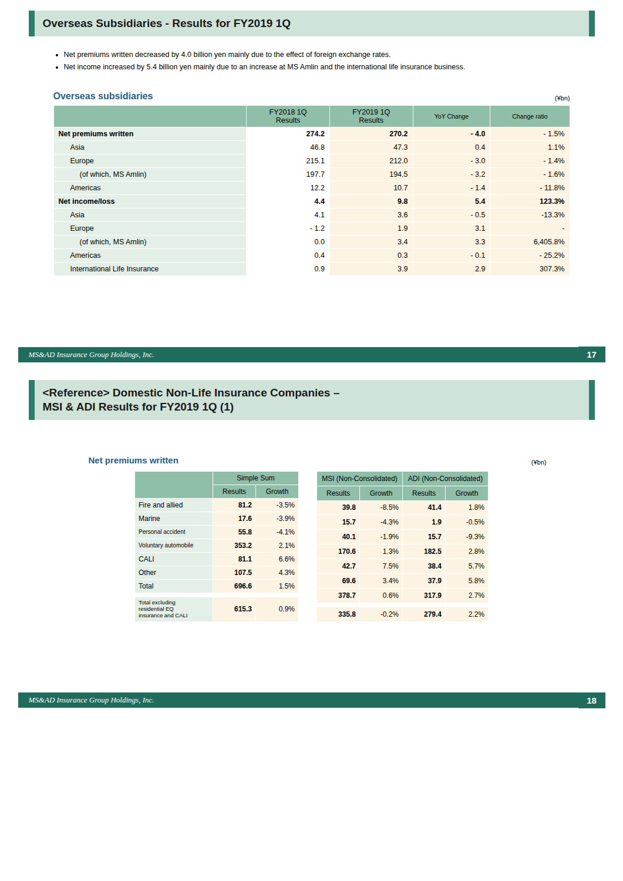Overseas Subsidiaries - Results for FY2019 1Q
Net premiums written decreased by 4.0 billion yen mainly due to the effect of foreign exchange rates.
Net income increased by 5.4 billion yen mainly due to an increase at MS Amlin and the international life insurance business.
Overseas subsidiaries
(¥bn)
| | FY2018 1Q Results | FY2019 1Q Results | YoY Change | Change ratio |
| --- | --- | --- | --- | --- |
| Net premiums written | 274.2 | 270.2 | - 4.0 | - 1.5% |
| Asia | 46.8 | 47.3 | 0.4 | 1.1% |
| Europe | 215.1 | 212.0 | - 3.0 | - 1.4% |
| (of which, MS Amlin) | 197.7 | 194.5 | - 3.2 | - 1.6% |
| Americas | 12.2 | 10.7 | - 1.4 | - 11.8% |
| Net income/loss | 4.4 | 9.8 | 5.4 | 123.3% |
| Asia | 4.1 | 3.6 | - 0.5 | -13.3% |
| Europe | - 1.2 | 1.9 | 3.1 | - |
| (of which, MS Amlin) | 0.0 | 3.4 | 3.3 | 6,405.8% |
| Americas | 0.4 | 0.3 | - 0.1 | - 25.2% |
| International Life Insurance | 0.9 | 3.9 | 2.9 | 307.3% |
MS&AD Insurance Group Holdings, Inc.
17
<Reference> Domestic Non-Life Insurance Companies –
MSI & ADI Results for FY2019 1Q (1)
Net premiums written
(¥bn)
| | Simple Sum |
| --- | --- |
| Results | Growth |
| Fire and allied | 81.2 | -3.5% |
| Marine | 17.6 | -3.9% |
| Personal accident | 55.8 | -4.1% |
| Voluntary automobile | 353.2 | 2.1% |
| CALI | 81.1 | 6.6% |
| Other | 107.5 | 4.3% |
| Total | 696.6 | 1.5% |
| Total excluding residential EQ insurance and CALI | 615.3 | 0.9% |
| MSI (Non-Consolidated) | ADI (Non-Consolidated) |
| --- | --- |
| Results | Growth | Results | Growth |
| 39.8 | -8.5% | 41.4 | 1.8% |
| 15.7 | -4.3% | 1.9 | -0.5% |
| 40.1 | -1.9% | 15.7 | -9.3% |
| 170.6 | 1.3% | 182.5 | 2.8% |
| 42.7 | 7.5% | 38.4 | 5.7% |
| 69.6 | 3.4% | 37.9 | 5.8% |
| 378.7 | 0.6% | 317.9 | 2.7% |
| 335.8 | -0.2% | 279.4 | 2.2% |
MS&AD Insurance Group Holdings, Inc.
18